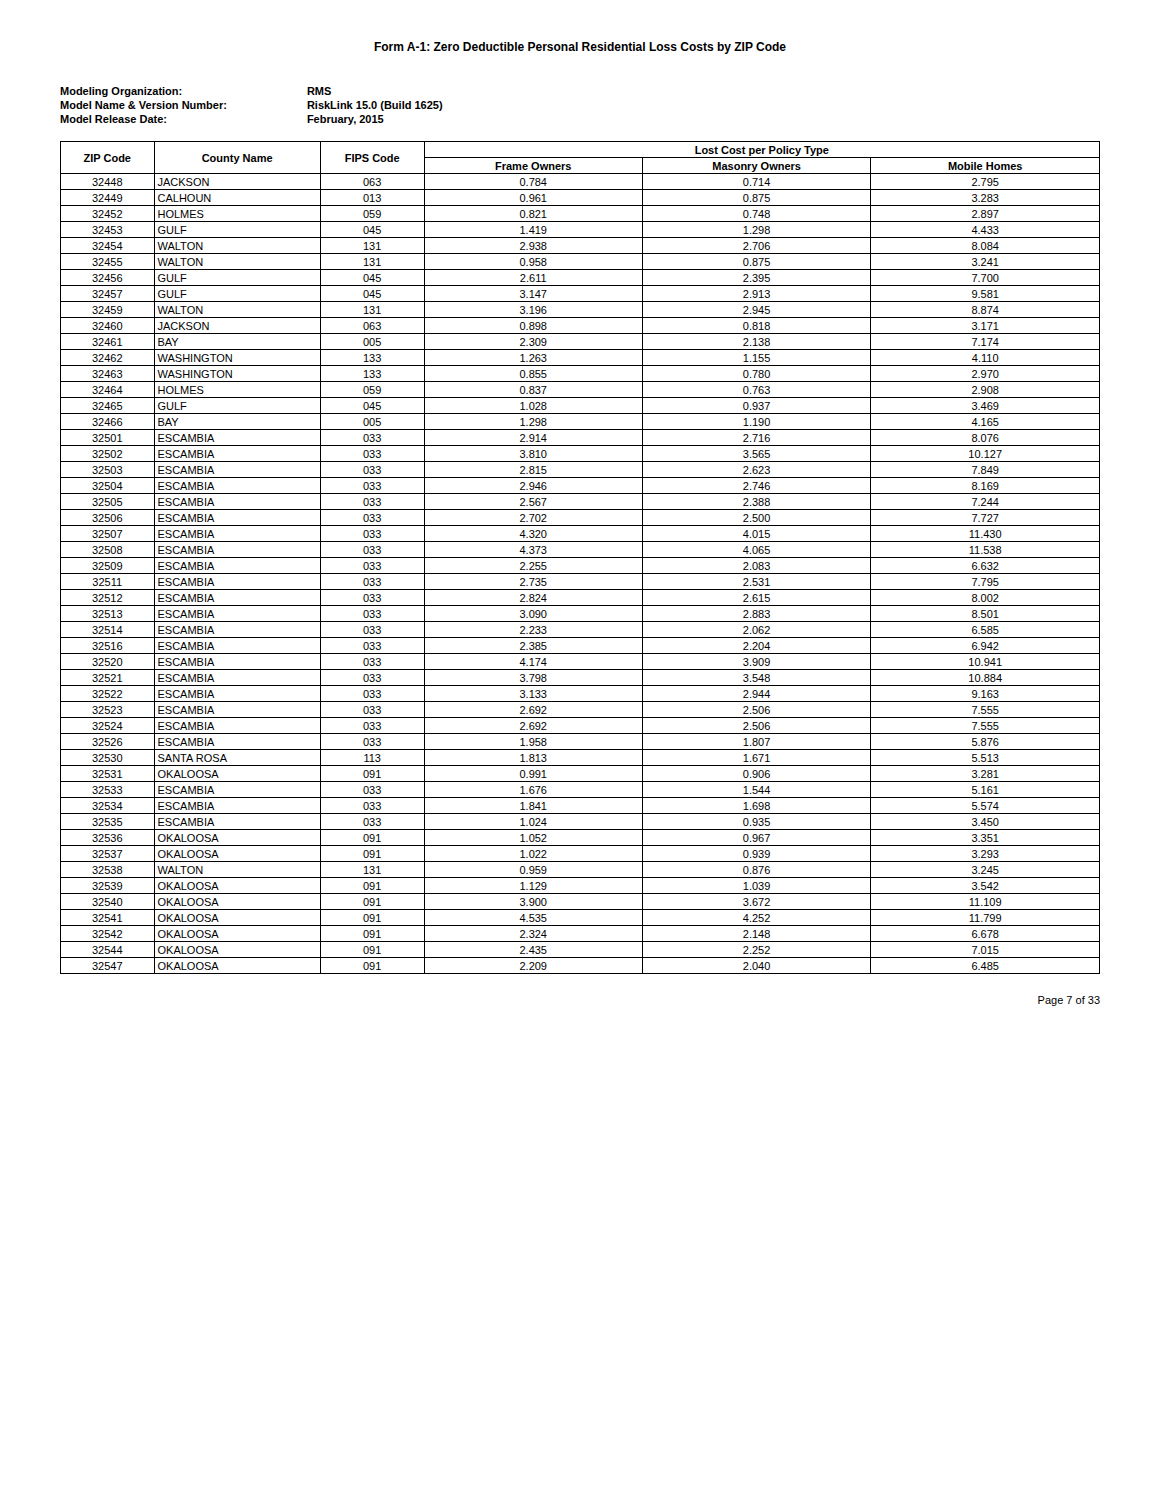Form A-1: Zero Deductible Personal Residential Loss Costs by ZIP Code
| Modeling Organization: | RMS |
| Model Name & Version Number: | RiskLink 15.0 (Build 1625) |
| Model Release Date: | February, 2015 |
| ZIP Code | County Name | FIPS Code | Lost Cost per Policy Type |
| --- | --- | --- | --- |
| Frame Owners | Masonry Owners | Mobile Homes |
| 32448 | JACKSON | 063 | 0.784 | 0.714 | 2.795 |
| 32449 | CALHOUN | 013 | 0.961 | 0.875 | 3.283 |
| 32452 | HOLMES | 059 | 0.821 | 0.748 | 2.897 |
| 32453 | GULF | 045 | 1.419 | 1.298 | 4.433 |
| 32454 | WALTON | 131 | 2.938 | 2.706 | 8.084 |
| 32455 | WALTON | 131 | 0.958 | 0.875 | 3.241 |
| 32456 | GULF | 045 | 2.611 | 2.395 | 7.700 |
| 32457 | GULF | 045 | 3.147 | 2.913 | 9.581 |
| 32459 | WALTON | 131 | 3.196 | 2.945 | 8.874 |
| 32460 | JACKSON | 063 | 0.898 | 0.818 | 3.171 |
| 32461 | BAY | 005 | 2.309 | 2.138 | 7.174 |
| 32462 | WASHINGTON | 133 | 1.263 | 1.155 | 4.110 |
| 32463 | WASHINGTON | 133 | 0.855 | 0.780 | 2.970 |
| 32464 | HOLMES | 059 | 0.837 | 0.763 | 2.908 |
| 32465 | GULF | 045 | 1.028 | 0.937 | 3.469 |
| 32466 | BAY | 005 | 1.298 | 1.190 | 4.165 |
| 32501 | ESCAMBIA | 033 | 2.914 | 2.716 | 8.076 |
| 32502 | ESCAMBIA | 033 | 3.810 | 3.565 | 10.127 |
| 32503 | ESCAMBIA | 033 | 2.815 | 2.623 | 7.849 |
| 32504 | ESCAMBIA | 033 | 2.946 | 2.746 | 8.169 |
| 32505 | ESCAMBIA | 033 | 2.567 | 2.388 | 7.244 |
| 32506 | ESCAMBIA | 033 | 2.702 | 2.500 | 7.727 |
| 32507 | ESCAMBIA | 033 | 4.320 | 4.015 | 11.430 |
| 32508 | ESCAMBIA | 033 | 4.373 | 4.065 | 11.538 |
| 32509 | ESCAMBIA | 033 | 2.255 | 2.083 | 6.632 |
| 32511 | ESCAMBIA | 033 | 2.735 | 2.531 | 7.795 |
| 32512 | ESCAMBIA | 033 | 2.824 | 2.615 | 8.002 |
| 32513 | ESCAMBIA | 033 | 3.090 | 2.883 | 8.501 |
| 32514 | ESCAMBIA | 033 | 2.233 | 2.062 | 6.585 |
| 32516 | ESCAMBIA | 033 | 2.385 | 2.204 | 6.942 |
| 32520 | ESCAMBIA | 033 | 4.174 | 3.909 | 10.941 |
| 32521 | ESCAMBIA | 033 | 3.798 | 3.548 | 10.884 |
| 32522 | ESCAMBIA | 033 | 3.133 | 2.944 | 9.163 |
| 32523 | ESCAMBIA | 033 | 2.692 | 2.506 | 7.555 |
| 32524 | ESCAMBIA | 033 | 2.692 | 2.506 | 7.555 |
| 32526 | ESCAMBIA | 033 | 1.958 | 1.807 | 5.876 |
| 32530 | SANTA ROSA | 113 | 1.813 | 1.671 | 5.513 |
| 32531 | OKALOOSA | 091 | 0.991 | 0.906 | 3.281 |
| 32533 | ESCAMBIA | 033 | 1.676 | 1.544 | 5.161 |
| 32534 | ESCAMBIA | 033 | 1.841 | 1.698 | 5.574 |
| 32535 | ESCAMBIA | 033 | 1.024 | 0.935 | 3.450 |
| 32536 | OKALOOSA | 091 | 1.052 | 0.967 | 3.351 |
| 32537 | OKALOOSA | 091 | 1.022 | 0.939 | 3.293 |
| 32538 | WALTON | 131 | 0.959 | 0.876 | 3.245 |
| 32539 | OKALOOSA | 091 | 1.129 | 1.039 | 3.542 |
| 32540 | OKALOOSA | 091 | 3.900 | 3.672 | 11.109 |
| 32541 | OKALOOSA | 091 | 4.535 | 4.252 | 11.799 |
| 32542 | OKALOOSA | 091 | 2.324 | 2.148 | 6.678 |
| 32544 | OKALOOSA | 091 | 2.435 | 2.252 | 7.015 |
| 32547 | OKALOOSA | 091 | 2.209 | 2.040 | 6.485 |
Page 7 of 33